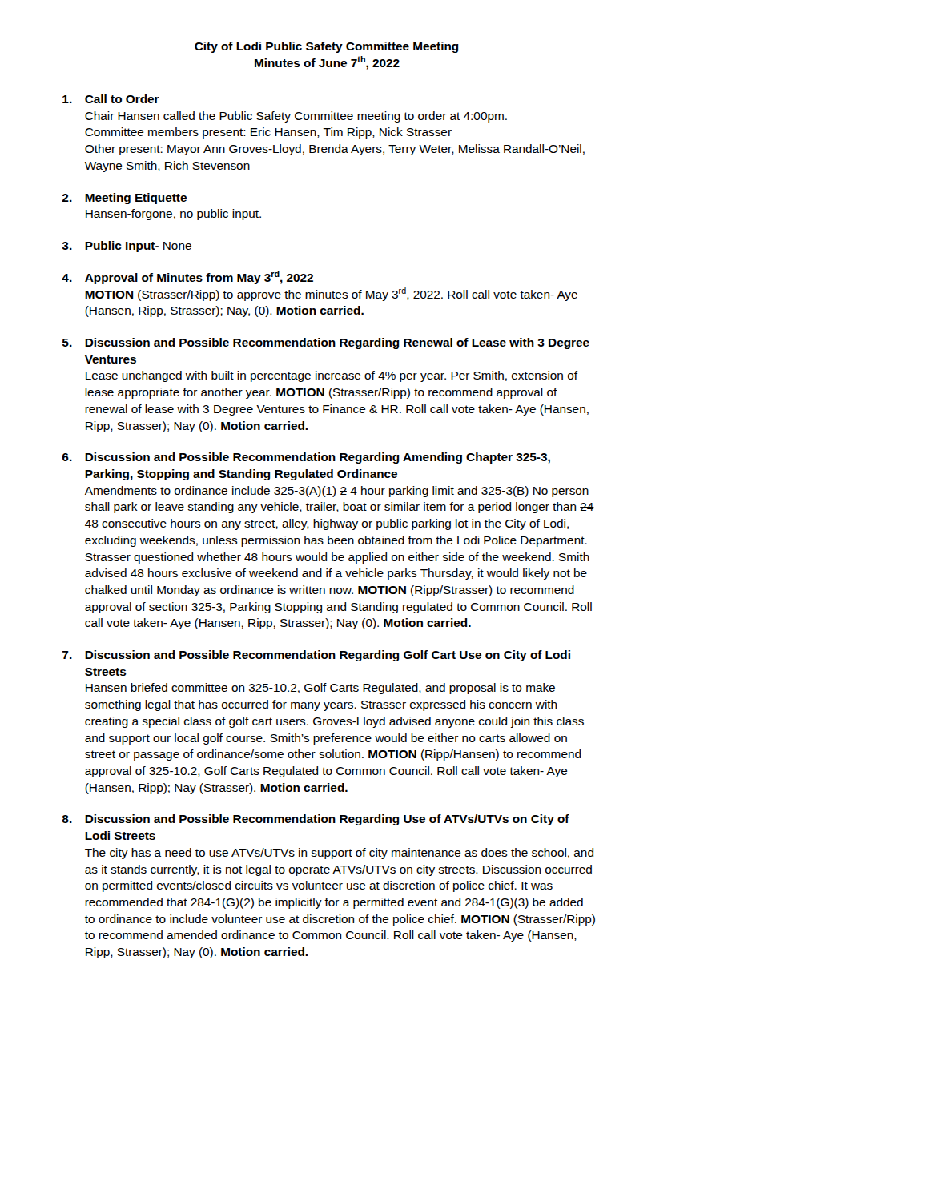City of Lodi Public Safety Committee Meeting Minutes of June 7th, 2022
Call to Order
Chair Hansen called the Public Safety Committee meeting to order at 4:00pm.
Committee members present: Eric Hansen, Tim Ripp, Nick Strasser
Other present: Mayor Ann Groves-Lloyd, Brenda Ayers, Terry Weter, Melissa Randall-O’Neil, Wayne Smith, Rich Stevenson
Meeting Etiquette
Hansen-forgone, no public input.
Public Input- None
Approval of Minutes from May 3rd, 2022
MOTION (Strasser/Ripp) to approve the minutes of May 3rd, 2022. Roll call vote taken- Aye (Hansen, Ripp, Strasser); Nay, (0). Motion carried.
Discussion and Possible Recommendation Regarding Renewal of Lease with 3 Degree Ventures
Lease unchanged with built in percentage increase of 4% per year. Per Smith, extension of lease appropriate for another year. MOTION (Strasser/Ripp) to recommend approval of renewal of lease with 3 Degree Ventures to Finance & HR. Roll call vote taken- Aye (Hansen, Ripp, Strasser); Nay (0). Motion carried.
Discussion and Possible Recommendation Regarding Amending Chapter 325-3, Parking, Stopping and Standing Regulated Ordinance
Amendments to ordinance include 325-3(A)(1) 2 4 hour parking limit and 325-3(B) No person shall park or leave standing any vehicle, trailer, boat or similar item for a period longer than 24 48 consecutive hours on any street, alley, highway or public parking lot in the City of Lodi, excluding weekends, unless permission has been obtained from the Lodi Police Department. Strasser questioned whether 48 hours would be applied on either side of the weekend. Smith advised 48 hours exclusive of weekend and if a vehicle parks Thursday, it would likely not be chalked until Monday as ordinance is written now. MOTION (Ripp/Strasser) to recommend approval of section 325-3, Parking Stopping and Standing regulated to Common Council. Roll call vote taken- Aye (Hansen, Ripp, Strasser); Nay (0). Motion carried.
Discussion and Possible Recommendation Regarding Golf Cart Use on City of Lodi Streets
Hansen briefed committee on 325-10.2, Golf Carts Regulated, and proposal is to make something legal that has occurred for many years. Strasser expressed his concern with creating a special class of golf cart users. Groves-Lloyd advised anyone could join this class and support our local golf course. Smith’s preference would be either no carts allowed on street or passage of ordinance/some other solution. MOTION (Ripp/Hansen) to recommend approval of 325-10.2, Golf Carts Regulated to Common Council. Roll call vote taken- Aye (Hansen, Ripp); Nay (Strasser). Motion carried.
Discussion and Possible Recommendation Regarding Use of ATVs/UTVs on City of Lodi Streets
The city has a need to use ATVs/UTVs in support of city maintenance as does the school, and as it stands currently, it is not legal to operate ATVs/UTVs on city streets. Discussion occurred on permitted events/closed circuits vs volunteer use at discretion of police chief. It was recommended that 284-1(G)(2) be implicitly for a permitted event and 284-1(G)(3) be added to ordinance to include volunteer use at discretion of the police chief. MOTION (Strasser/Ripp) to recommend amended ordinance to Common Council. Roll call vote taken- Aye (Hansen, Ripp, Strasser); Nay (0). Motion carried.